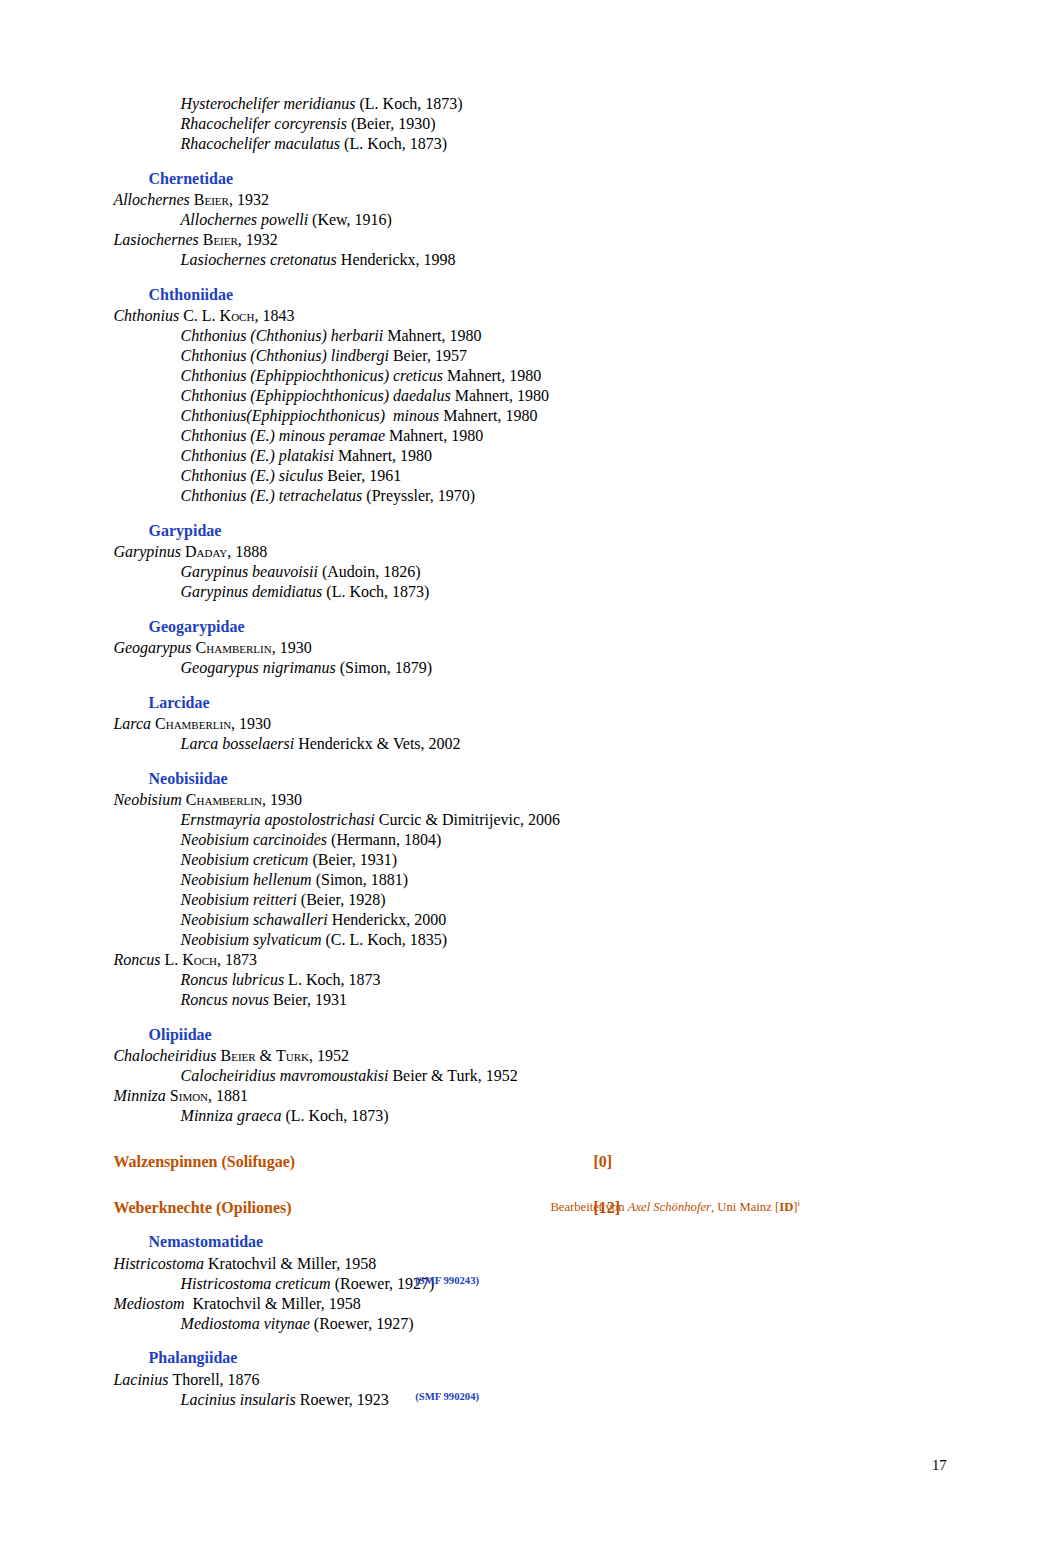Hysterochelifer meridianus (L. Koch, 1873)
Rhacochelifer corcyrensis (Beier, 1930)
Rhacochelifer maculatus (L. Koch, 1873)
Chernetidae
Allochernes Beier, 1932
Allochernes powelli (Kew, 1916)
Lasiochernes Beier, 1932
Lasiochernes cretonatus Henderickx, 1998
Chthoniidae
Chthonius C. L. Koch, 1843
Chthonius (Chthonius) herbarii Mahnert, 1980
Chthonius (Chthonius) lindbergi Beier, 1957
Chthonius (Ephippiochthonicus) creticus Mahnert, 1980
Chthonius (Ephippiochthonicus) daedalus Mahnert, 1980
Chthonius(Ephippiochthonicus) minous Mahnert, 1980
Chthonius (E.) minous peramae Mahnert, 1980
Chthonius (E.) platakisi Mahnert, 1980
Chthonius (E.) siculus Beier, 1961
Chthonius (E.) tetrachelatus (Preyssler, 1970)
Garypidae
Garypinus Daday, 1888
Garypinus beauvoisii (Audoin, 1826)
Garypinus demidiatus (L. Koch, 1873)
Geogarypidae
Geogarypus Chamberlin, 1930
Geogarypus nigrimanus (Simon, 1879)
Larcidae
Larca Chamberlin, 1930
Larca bosselaersi Henderickx & Vets, 2002
Neobisiidae
Neobisium Chamberlin, 1930
Ernstmayria apostolostrichasi Curcic & Dimitrijevic, 2006
Neobisium carcinoides (Hermann, 1804)
Neobisium creticum (Beier, 1931)
Neobisium hellenum (Simon, 1881)
Neobisium reitteri (Beier, 1928)
Neobisium schawalleri Henderickx, 2000
Neobisium sylvaticum (C. L. Koch, 1835)
Roncus L. Koch, 1873
Roncus lubricus L. Koch, 1873
Roncus novus Beier, 1931
Olipiidae
Chalocheiridius Beier & Turk, 1952
Calocheiridius mavromoustakisi Beier & Turk, 1952
Minniza Simon, 1881
Minniza graeca (L. Koch, 1873)
Walzenspinnen (Solifugae) [0]
Weberknechte (Opiliones) [12] Bearbeitet von Axel Schönhofer, Uni Mainz [ID]i
Nemastomatidae
Histricostoma Kratochvil & Miller, 1958
Histricostoma creticum (Roewer, 1927)(SMF 990243)
Mediostom Kratochvil & Miller, 1958
Mediostoma vitynae (Roewer, 1927)
Phalangiidae
Lacinius Thorell, 1876
Lacinius insularis Roewer, 1923(SMF 990204)
17